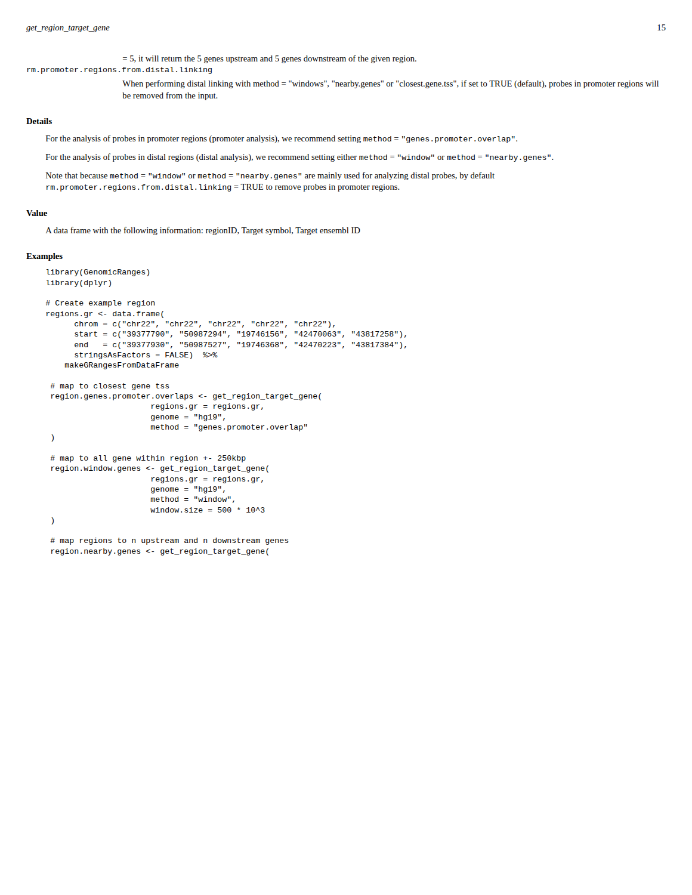get_region_target_gene 15
= 5, it will return the 5 genes upstream and 5 genes downstream of the given region.
rm.promoter.regions.from.distal.linking
When performing distal linking with method = "windows", "nearby.genes" or "closest.gene.tss", if set to TRUE (default), probes in promoter regions will be removed from the input.
Details
For the analysis of probes in promoter regions (promoter analysis), we recommend setting method = "genes.promoter.overlap".
For the analysis of probes in distal regions (distal analysis), we recommend setting either method = "window" or method = "nearby.genes".
Note that because method = "window" or method = "nearby.genes" are mainly used for analyzing distal probes, by default rm.promoter.regions.from.distal.linking = TRUE to remove probes in promoter regions.
Value
A data frame with the following information: regionID, Target symbol, Target ensembl ID
Examples
library(GenomicRanges)
library(dplyr)

# Create example region
regions.gr <- data.frame(
      chrom = c("chr22", "chr22", "chr22", "chr22", "chr22"),
      start = c("39377790", "50987294", "19746156", "42470063", "43817258"),
      end   = c("39377930", "50987527", "19746368", "42470223", "43817384"),
      stringsAsFactors = FALSE)  %>%
    makeGRangesFromDataFrame

 # map to closest gene tss
 region.genes.promoter.overlaps <- get_region_target_gene(
                      regions.gr = regions.gr,
                      genome = "hg19",
                      method = "genes.promoter.overlap"
 )

 # map to all gene within region +- 250kbp
 region.window.genes <- get_region_target_gene(
                      regions.gr = regions.gr,
                      genome = "hg19",
                      method = "window",
                      window.size = 500 * 10^3
 )

 # map regions to n upstream and n downstream genes
 region.nearby.genes <- get_region_target_gene(